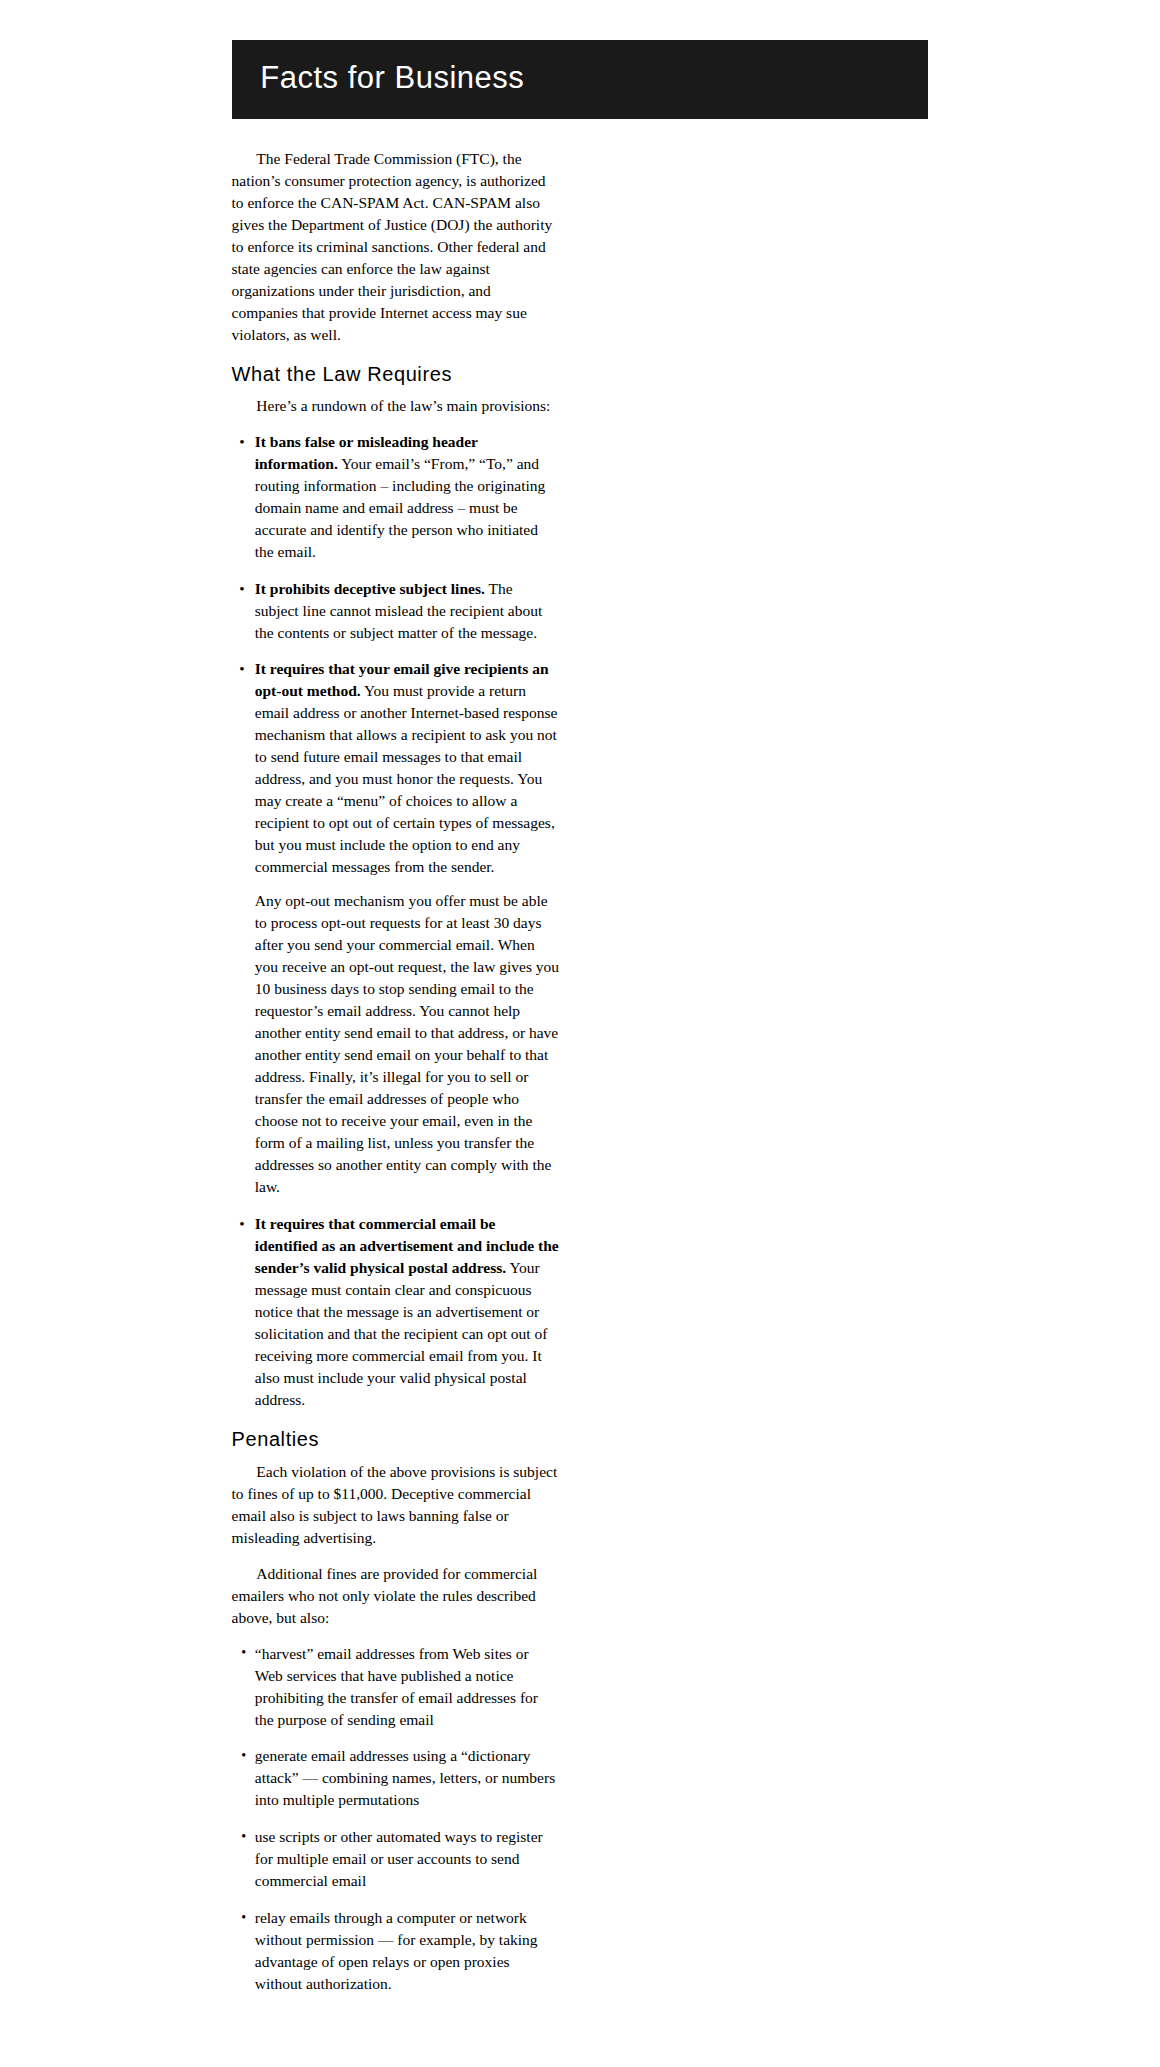Facts for Business
The Federal Trade Commission (FTC), the nation’s consumer protection agency, is authorized to enforce the CAN-SPAM Act. CAN-SPAM also gives the Department of Justice (DOJ) the authority to enforce its criminal sanctions. Other federal and state agencies can enforce the law against organizations under their jurisdiction, and companies that provide Internet access may sue violators, as well.
What the Law Requires
Here’s a rundown of the law’s main provisions:
It bans false or misleading header information. Your email’s “From,” “To,” and routing information – including the originating domain name and email address – must be accurate and identify the person who initiated the email.
It prohibits deceptive subject lines. The subject line cannot mislead the recipient about the contents or subject matter of the message.
It requires that your email give recipients an opt-out method. You must provide a return email address or another Internet-based response mechanism that allows a recipient to ask you not to send future email messages to that email address, and you must honor the requests. You may create a “menu” of choices to allow a recipient to opt out of certain types of messages, but you must include the option to end any commercial messages from the sender.
Any opt-out mechanism you offer must be able to process opt-out requests for at least 30 days after you send your commercial email. When you receive an opt-out request, the law gives you 10 business days to stop sending email to the requestor’s email address. You cannot help another entity send email to that address, or have another entity send email on your behalf to that address. Finally, it’s illegal for you to sell or transfer the email addresses of people who choose not to receive your email, even in the form of a mailing list, unless you transfer the addresses so another entity can comply with the law.
It requires that commercial email be identified as an advertisement and include the sender’s valid physical postal address. Your message must contain clear and conspicuous notice that the message is an advertisement or solicitation and that the recipient can opt out of receiving more commercial email from you. It also must include your valid physical postal address.
Penalties
Each violation of the above provisions is subject to fines of up to $11,000. Deceptive commercial email also is subject to laws banning false or misleading advertising.
Additional fines are provided for commercial emailers who not only violate the rules described above, but also:
“harvest” email addresses from Web sites or Web services that have published a notice prohibiting the transfer of email addresses for the purpose of sending email
generate email addresses using a “dictionary attack” — combining names, letters, or numbers into multiple permutations
use scripts or other automated ways to register for multiple email or user accounts to send commercial email
relay emails through a computer or network without permission — for example, by taking advantage of open relays or open proxies without authorization.